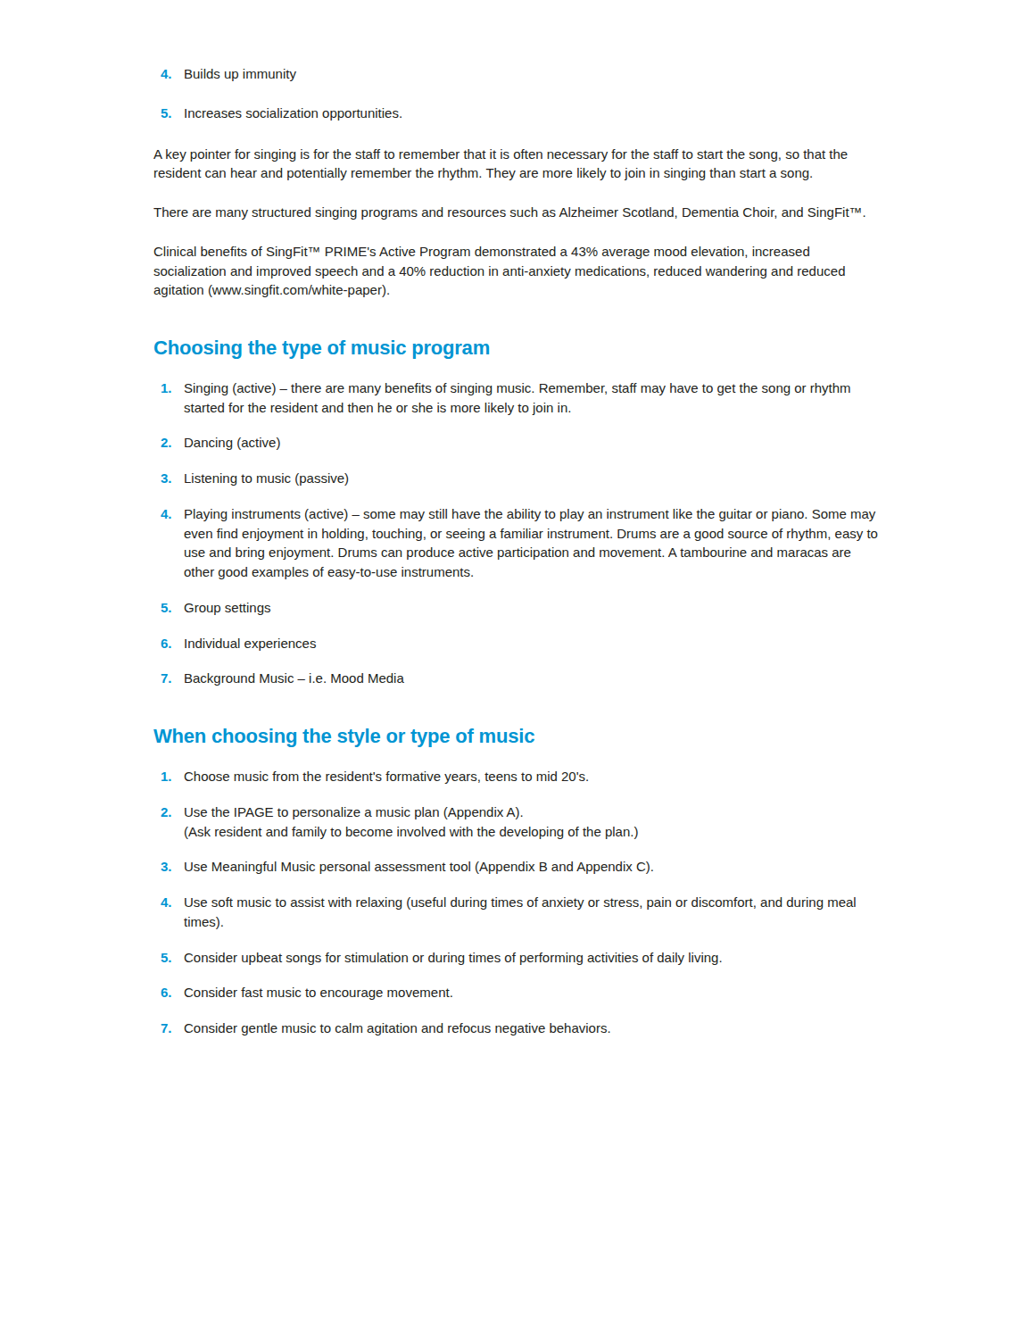Builds up immunity
Increases socialization opportunities.
A key pointer for singing is for the staff to remember that it is often necessary for the staff to start the song, so that the resident can hear and potentially remember the rhythm. They are more likely to join in singing than start a song.
There are many structured singing programs and resources such as Alzheimer Scotland, Dementia Choir, and SingFit™.
Clinical benefits of SingFit™ PRIME's Active Program demonstrated a 43% average mood elevation, increased socialization and improved speech and a 40% reduction in anti-anxiety medications, reduced wandering and reduced agitation (www.singfit.com/white-paper).
Choosing the type of music program
Singing (active) – there are many benefits of singing music. Remember, staff may have to get the song or rhythm started for the resident and then he or she is more likely to join in.
Dancing (active)
Listening to music (passive)
Playing instruments (active) – some may still have the ability to play an instrument like the guitar or piano. Some may even find enjoyment in holding, touching, or seeing a familiar instrument. Drums are a good source of rhythm, easy to use and bring enjoyment. Drums can produce active participation and movement. A tambourine and maracas are other good examples of easy-to-use instruments.
Group settings
Individual experiences
Background Music – i.e. Mood Media
When choosing the style or type of music
Choose music from the resident's formative years, teens to mid 20's.
Use the IPAGE to personalize a music plan (Appendix A).
(Ask resident and family to become involved with the developing of the plan.)
Use Meaningful Music personal assessment tool (Appendix B and Appendix C).
Use soft music to assist with relaxing (useful during times of anxiety or stress, pain or discomfort, and during meal times).
Consider upbeat songs for stimulation or during times of performing activities of daily living.
Consider fast music to encourage movement.
Consider gentle music to calm agitation and refocus negative behaviors.